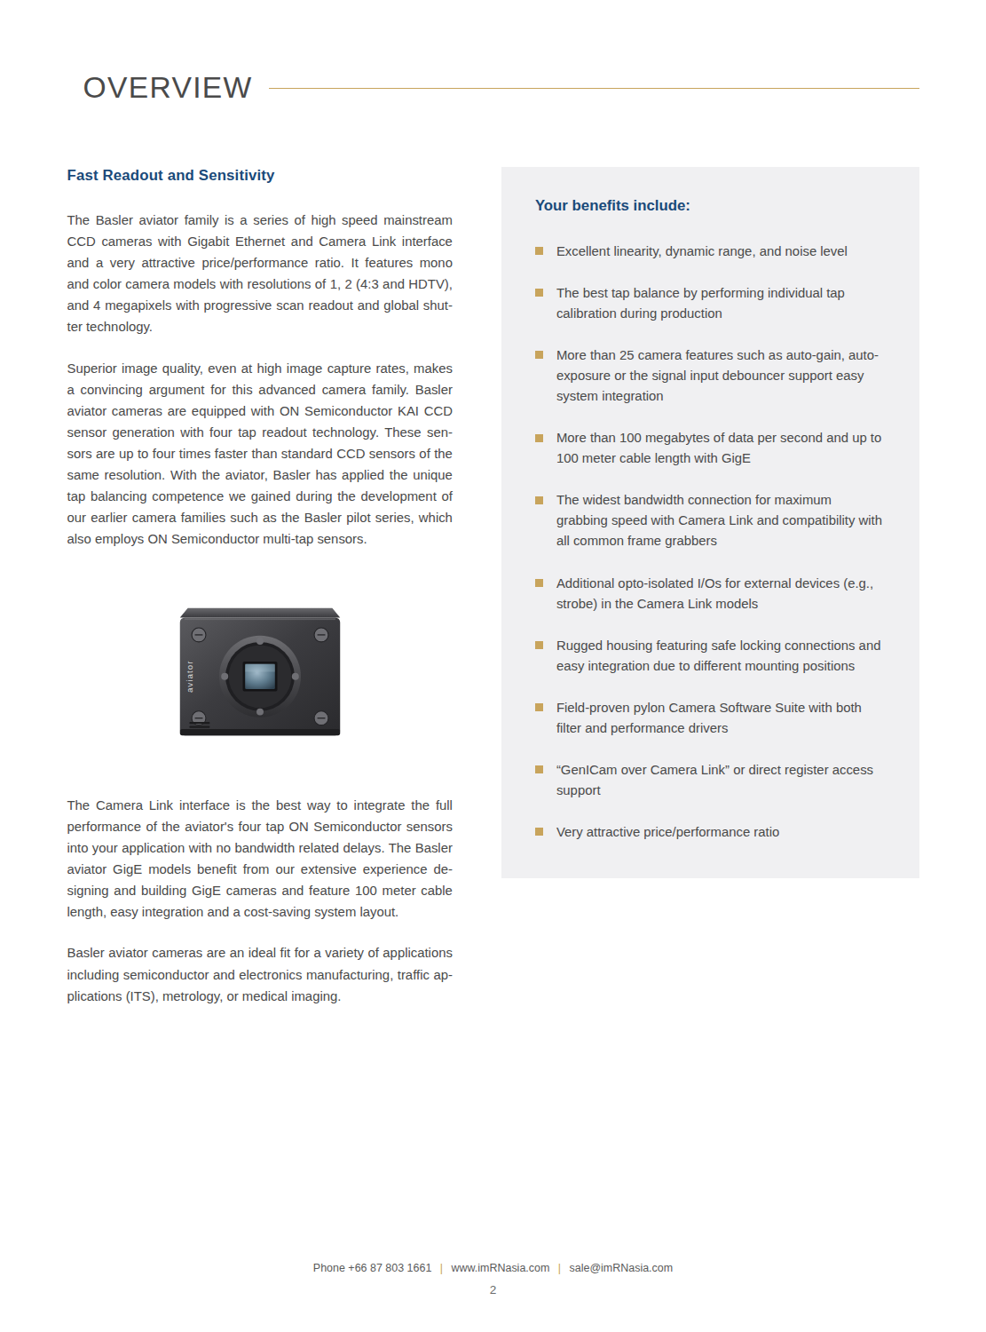OVERVIEW
Fast Readout and Sensitivity
The Basler aviator family is a series of high speed mainstream CCD cameras with Gigabit Ethernet and Camera Link interface and a very attractive price/performance ratio. It features mono and color camera models with resolutions of 1, 2 (4:3 and HDTV), and 4 megapixels with progressive scan readout and global shutter technology.
Superior image quality, even at high image capture rates, makes a convincing argument for this advanced camera family. Basler aviator cameras are equipped with ON Semiconductor KAI CCD sensor generation with four tap readout technology. These sensors are up to four times faster than standard CCD sensors of the same resolution. With the aviator, Basler has applied the unique tap balancing competence we gained during the development of our earlier camera families such as the Basler pilot series, which also employs ON Semiconductor multi-tap sensors.
aviator
The Camera Link interface is the best way to integrate the full performance of the aviator's four tap ON Semiconductor sensors into your application with no bandwidth related delays. The Basler aviator GigE models benefit from our extensive experience designing and building GigE cameras and feature 100 meter cable length, easy integration and a cost-saving system layout.
Basler aviator cameras are an ideal fit for a variety of applications including semiconductor and electronics manufacturing, traffic applications (ITS), metrology, or medical imaging.
Your benefits include:
Excellent linearity, dynamic range, and noise level
The best tap balance by performing individual tap calibration during production
More than 25 camera features such as auto-gain, auto-exposure or the signal input debouncer support easy system integration
More than 100 megabytes of data per second and up to 100 meter cable length with GigE
The widest bandwidth connection for maximum grabbing speed with Camera Link and compatibility with all common frame grabbers
Additional opto-isolated I/Os for external devices (e.g., strobe) in the Camera Link models
Rugged housing featuring safe locking connections and easy integration due to different mounting positions
Field-proven pylon Camera Software Suite with both filter and performance drivers
“GenICam over Camera Link” or direct register access support
Very attractive price/performance ratio
Phone +66 87 803 1661 | www.imRNasia.com | sale@imRNasia.com
2